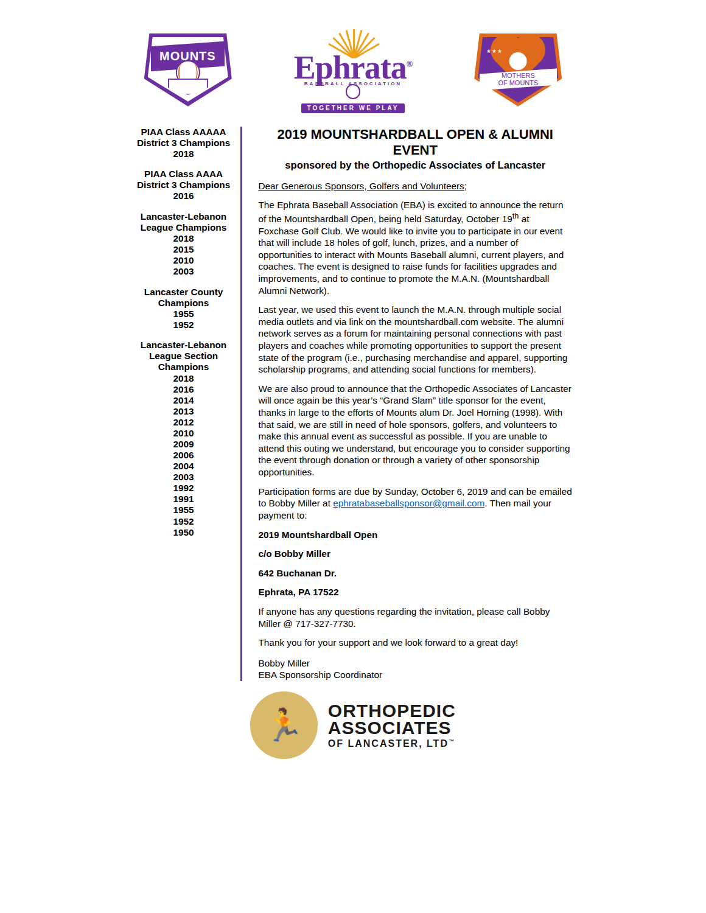MOUNTS
Ephrata®
BASEBALL ASSOCIATION
TOGETHER WE PLAY
★★★
MOTHERS OF MOUNTS
PIAA Class AAAAA District 3 Champions 2018
PIAA Class AAAA District 3 Champions 2016
Lancaster-Lebanon League Champions 2018 2015 2010 2003
Lancaster County Champions 1955 1952
Lancaster-Lebanon League Section Champions 2018 2016 2014 2013 2012 2010 2009 2006 2004 2003 1992 1991 1955 1952 1950
2019 MOUNTSHARDBALL OPEN & ALUMNI EVENT
sponsored by the Orthopedic Associates of Lancaster
Dear Generous Sponsors, Golfers and Volunteers;
The Ephrata Baseball Association (EBA) is excited to announce the return of the Mountshardball Open, being held Saturday, October 19th at Foxchase Golf Club. We would like to invite you to participate in our event that will include 18 holes of golf, lunch, prizes, and a number of opportunities to interact with Mounts Baseball alumni, current players, and coaches. The event is designed to raise funds for facilities upgrades and improvements, and to continue to promote the M.A.N. (Mountshardball Alumni Network).
Last year, we used this event to launch the M.A.N. through multiple social media outlets and via link on the mountshardball.com website. The alumni network serves as a forum for maintaining personal connections with past players and coaches while promoting opportunities to support the present state of the program (i.e., purchasing merchandise and apparel, supporting scholarship programs, and attending social functions for members).
We are also proud to announce that the Orthopedic Associates of Lancaster will once again be this year’s “Grand Slam” title sponsor for the event, thanks in large to the efforts of Mounts alum Dr. Joel Horning (1998). With that said, we are still in need of hole sponsors, golfers, and volunteers to make this annual event as successful as possible. If you are unable to attend this outing we understand, but encourage you to consider supporting the event through donation or through a variety of other sponsorship opportunities.
Participation forms are due by Sunday, October 6, 2019 and can be emailed to Bobby Miller at ephratabaseballsponsor@gmail.com. Then mail your payment to:
2019 Mountshardball Open
c/o Bobby Miller
642 Buchanan Dr.
Ephrata, PA 17522
If anyone has any questions regarding the invitation, please call Bobby Miller @ 717-327-7730.
Thank you for your support and we look forward to a great day!
Bobby Miller
EBA Sponsorship Coordinator
🏃
ORTHOPEDIC
ASSOCIATES
OF LANCASTER, LTD™